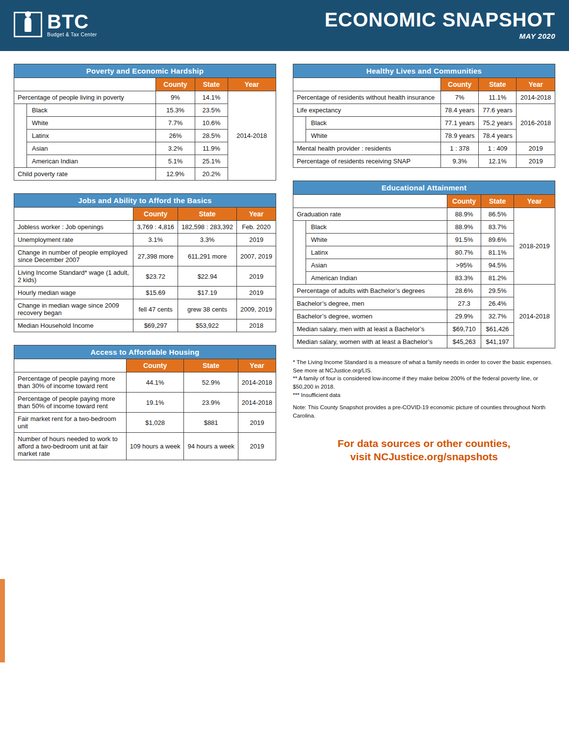BTCBudget & Tax Center
Economic Snapshot
MAY 2020
Poverty and Economic Hardship
| | County | State | Year |
| --- | --- | --- | --- |
| Percentage of people living in poverty | 9% | 14.1% | 2014-2018 |
| | Black | 15.3% | 23.5% |
| White | 7.7% | 10.6% |
| Latinx | 26% | 28.5% |
| Asian | 3.2% | 11.9% |
| American Indian | 5.1% | 25.1% |
| Child poverty rate | 12.9% | 20.2% |
Jobs and Ability to Afford the Basics
| | County | State | Year |
| --- | --- | --- | --- |
| Jobless worker : Job openings | 3,769 : 4,816 | 182,598 : 283,392 | Feb. 2020 |
| Unemployment rate | 3.1% | 3.3% | 2019 |
| Change in number of people employed since December 2007 | 27,398 more | 611,291 more | 2007, 2019 |
| Living Income Standard* wage (1 adult, 2 kids) | $23.72 | $22.94 | 2019 |
| Hourly median wage | $15.69 | $17.19 | 2019 |
| Change in median wage since 2009 recovery began | fell 47 cents | grew 38 cents | 2009, 2019 |
| Median Household Income | $69,297 | $53,922 | 2018 |
Access to Affordable Housing
| | County | State | Year |
| --- | --- | --- | --- |
| Percentage of people paying more than 30% of income toward rent | 44.1% | 52.9% | 2014-2018 |
| Percentage of people paying more than 50% of income toward rent | 19.1% | 23.9% | 2014-2018 |
| Fair market rent for a two-bedroom unit | $1,028 | $881 | 2019 |
| Number of hours needed to work to afford a two-bedroom unit at fair market rate | 109 hours a week | 94 hours a week | 2019 |
Healthy Lives and Communities
| | County | State | Year |
| --- | --- | --- | --- |
| Percentage of residents without health insurance | 7% | 11.1% | 2014-2018 |
| Life expectancy | 78.4 years | 77.6 years | 2016-2018 |
| | Black | 77.1 years | 75.2 years |
| White | 78.9 years | 78.4 years |
| Mental health provider : residents | 1 : 378 | 1 : 409 | 2019 |
| Percentage of residents receiving SNAP | 9.3% | 12.1% | 2019 |
Educational Attainment
| | County | State | Year |
| --- | --- | --- | --- |
| Graduation rate | 88.9% | 86.5% | 2018-2019 |
| | Black | 88.9% | 83.7% |
| White | 91.5% | 89.6% |
| Latinx | 80.7% | 81.1% |
| Asian | >95% | 94.5% |
| American Indian | 83.3% | 81.2% |
| Percentage of adults with Bachelor’s degrees | 28.6% | 29.5% | 2014-2018 |
| Bachelor’s degree, men | 27.3 | 26.4% |
| Bachelor’s degree, women | 29.9% | 32.7% |
| Median salary, men with at least a Bachelor’s | $69,710 | $61,426 |
| Median salary, women with at least a Bachelor’s | $45,263 | $41,197 |
* The Living Income Standard is a measure of what a family needs in order to cover the basic expenses. See more at NCJustice.org/LIS.
** A family of four is considered low-income if they make below 200% of the federal poverty line, or $50,200 in 2018.
*** Insufficient data
Note: This County Snapshot provides a pre-COVID-19 economic picture of counties throughout North Carolina.
For data sources or other counties,
visit NCJustice.org/snapshots